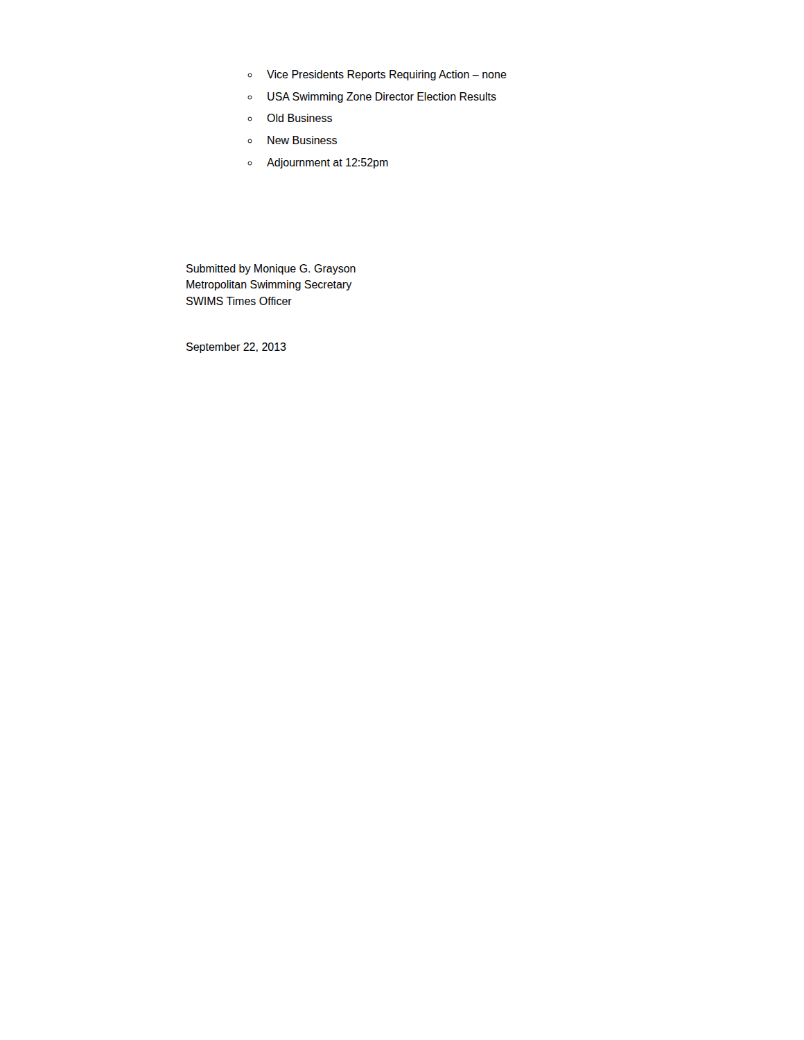Vice Presidents Reports Requiring Action – none
USA Swimming Zone Director Election Results
Old Business
New Business
Adjournment at 12:52pm
Submitted by Monique G. Grayson
Metropolitan Swimming Secretary
SWIMS Times Officer
September 22, 2013